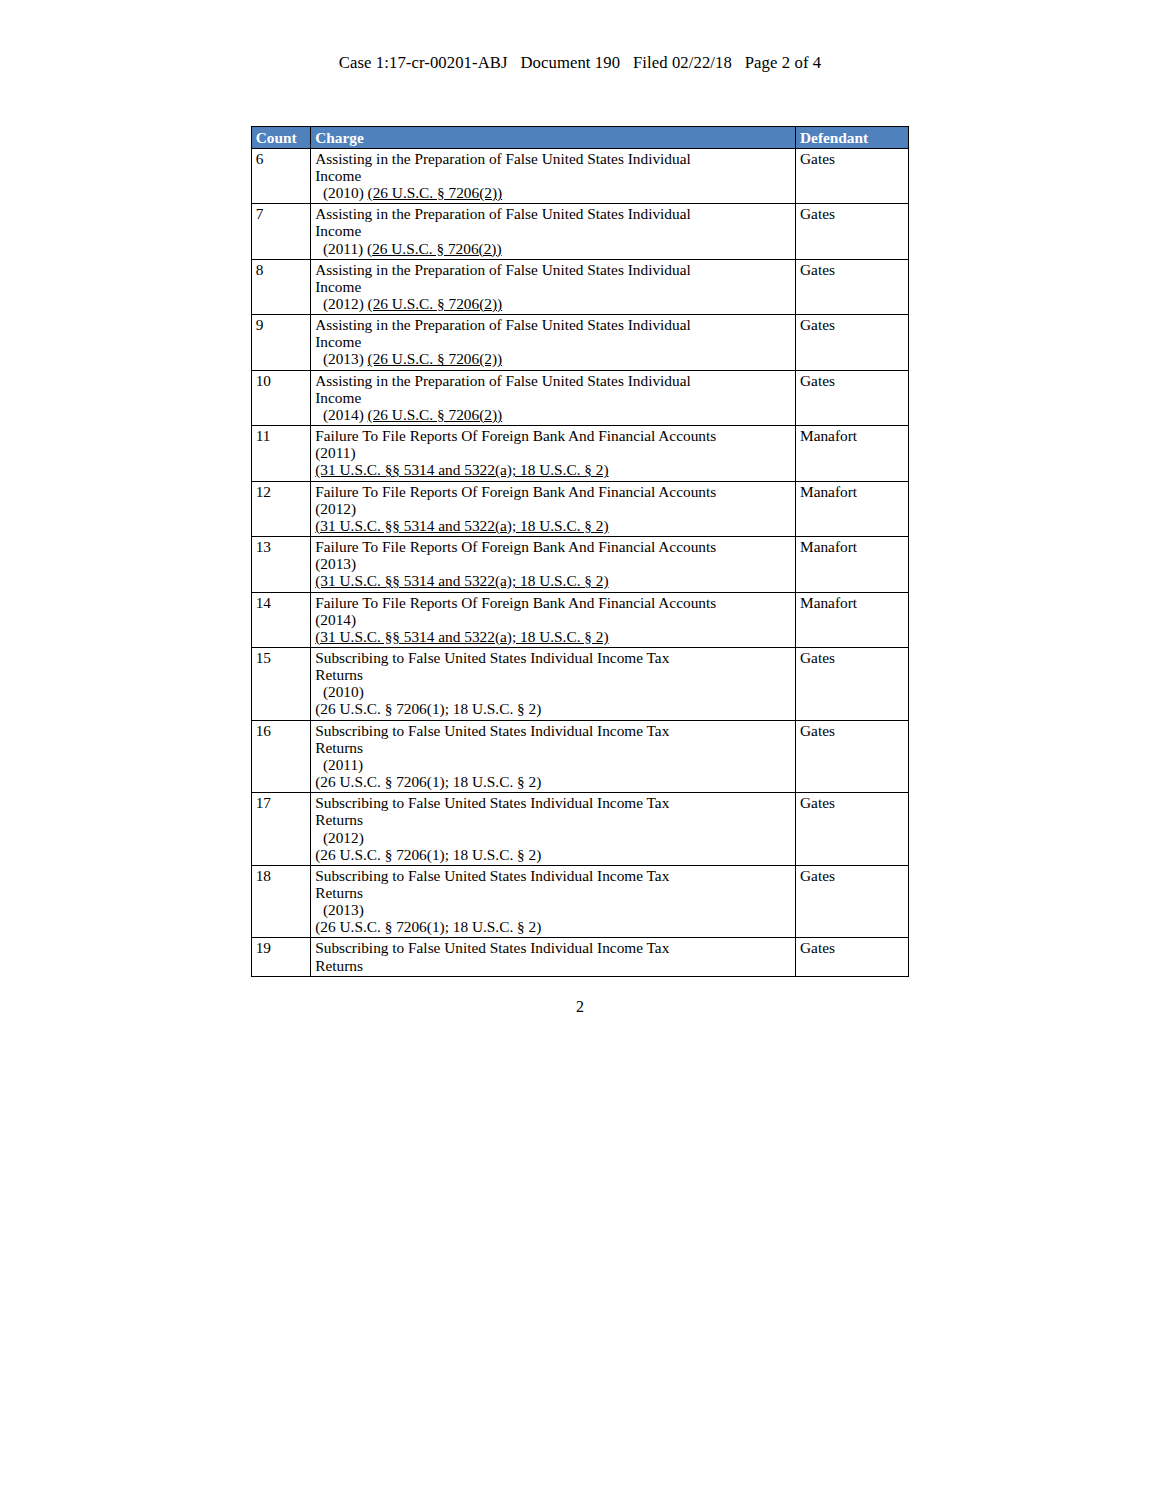Case 1:17-cr-00201-ABJ Document 190 Filed 02/22/18 Page 2 of 4
| Count | Charge | Defendant |
| --- | --- | --- |
| 6 | Assisting in the Preparation of False United States Individual Income (2010) (26 U.S.C. § 7206(2)) | Gates |
| 7 | Assisting in the Preparation of False United States Individual Income (2011) (26 U.S.C. § 7206(2)) | Gates |
| 8 | Assisting in the Preparation of False United States Individual Income (2012) (26 U.S.C. § 7206(2)) | Gates |
| 9 | Assisting in the Preparation of False United States Individual Income (2013) (26 U.S.C. § 7206(2)) | Gates |
| 10 | Assisting in the Preparation of False United States Individual Income (2014) (26 U.S.C. § 7206(2)) | Gates |
| 11 | Failure To File Reports Of Foreign Bank And Financial Accounts (2011) (31 U.S.C. §§ 5314 and 5322(a); 18 U.S.C. § 2) | Manafort |
| 12 | Failure To File Reports Of Foreign Bank And Financial Accounts (2012) (31 U.S.C. §§ 5314 and 5322(a); 18 U.S.C. § 2) | Manafort |
| 13 | Failure To File Reports Of Foreign Bank And Financial Accounts (2013) (31 U.S.C. §§ 5314 and 5322(a); 18 U.S.C. § 2) | Manafort |
| 14 | Failure To File Reports Of Foreign Bank And Financial Accounts (2014) (31 U.S.C. §§ 5314 and 5322(a); 18 U.S.C. § 2) | Manafort |
| 15 | Subscribing to False United States Individual Income Tax Returns (2010) (26 U.S.C. § 7206(1); 18 U.S.C. § 2) | Gates |
| 16 | Subscribing to False United States Individual Income Tax Returns (2011) (26 U.S.C. § 7206(1); 18 U.S.C. § 2) | Gates |
| 17 | Subscribing to False United States Individual Income Tax Returns (2012) (26 U.S.C. § 7206(1); 18 U.S.C. § 2) | Gates |
| 18 | Subscribing to False United States Individual Income Tax Returns (2013) (26 U.S.C. § 7206(1); 18 U.S.C. § 2) | Gates |
| 19 | Subscribing to False United States Individual Income Tax Returns | Gates |
2